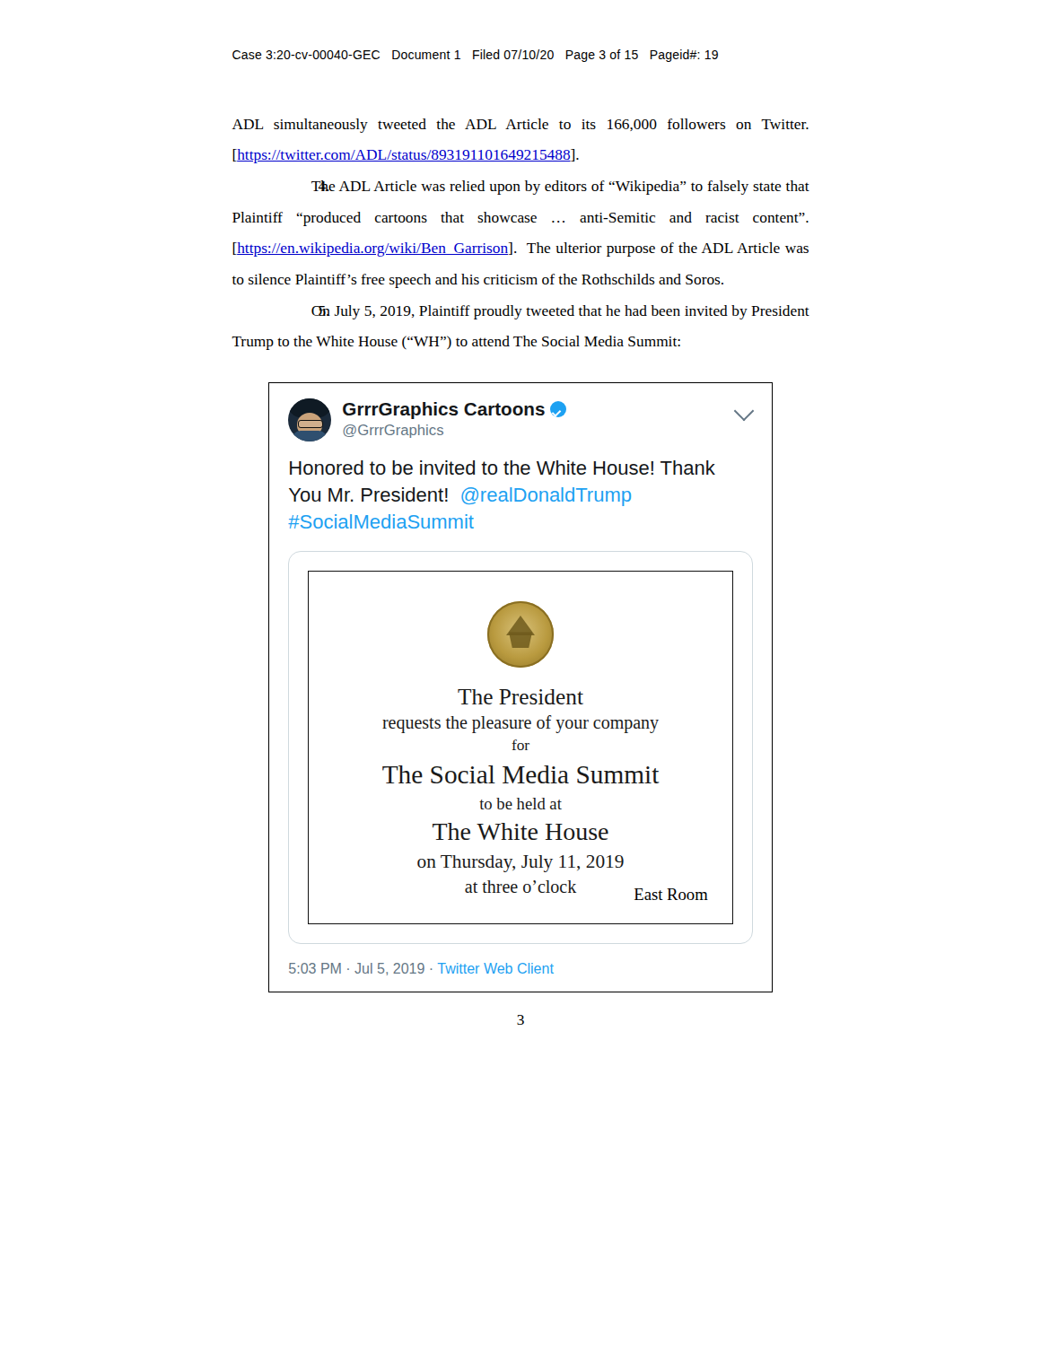Case 3:20-cv-00040-GEC Document 1 Filed 07/10/20 Page 3 of 15 Pageid#: 19
ADL simultaneously tweeted the ADL Article to its 166,000 followers on Twitter. [https://twitter.com/ADL/status/893191101649215488].
4. The ADL Article was relied upon by editors of “Wikipedia” to falsely state that Plaintiff “produced cartoons that showcase … anti-Semitic and racist content”. [https://en.wikipedia.org/wiki/Ben_Garrison]. The ulterior purpose of the ADL Article was to silence Plaintiff’s free speech and his criticism of the Rothschilds and Soros.
5. On July 5, 2019, Plaintiff proudly tweeted that he had been invited by President Trump to the White House (“WH”) to attend The Social Media Summit:
GrrrGraphics Cartoons
@GrrrGraphics
Honored to be invited to the White House! Thank You Mr. President! @realDonaldTrump #SocialMediaSummit
The President
requests the pleasure of your company
for
The Social Media Summit
to be held at
The White House
on Thursday, July 11, 2019
at three o’clock
East Room
5:03 PM · Jul 5, 2019 · Twitter Web Client
3